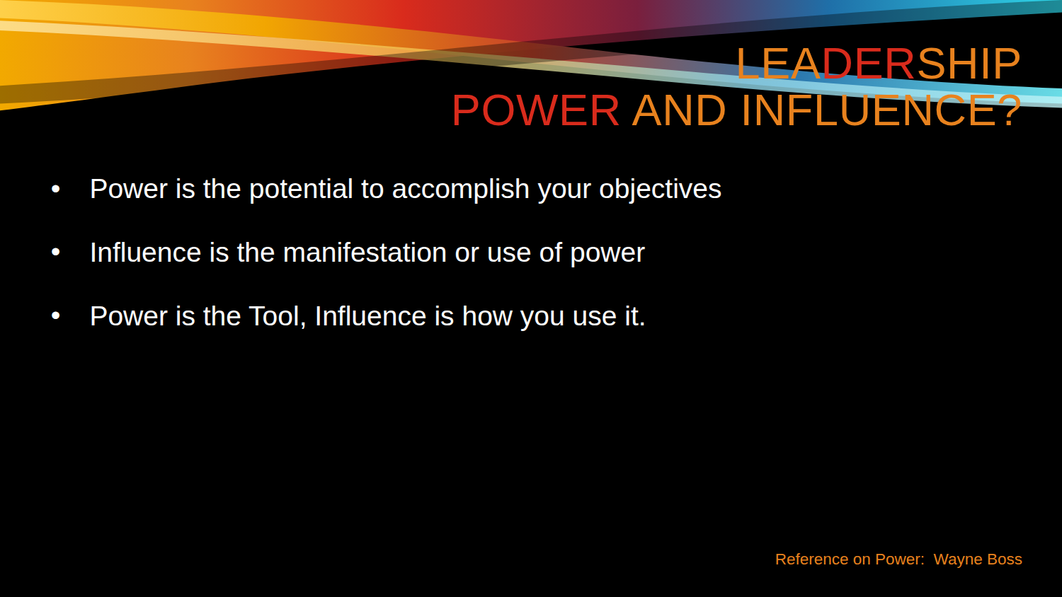LEA DER SHIP POWER AND INFLUENCE?
Power is the potential to accomplish your objectives
Influence is the manifestation or use of power
Power is the Tool, Influence is how you use it.
Reference on Power: Wayne Boss